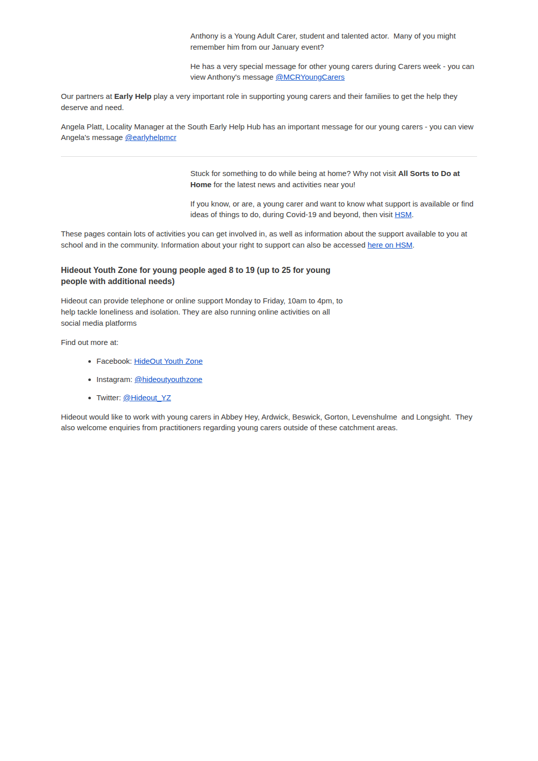Anthony is a Young Adult Carer, student and talented actor. Many of you might remember him from our January event?
He has a very special message for other young carers during Carers week - you can view Anthony's message @MCRYoungCarers
Our partners at Early Help play a very important role in supporting young carers and their families to get the help they deserve and need.
Angela Platt, Locality Manager at the South Early Help Hub has an important message for our young carers - you can view Angela's message @earlyhelpmcr
Stuck for something to do while being at home? Why not visit All Sorts to Do at Home for the latest news and activities near you!
If you know, or are, a young carer and want to know what support is available or find ideas of things to do, during Covid-19 and beyond, then visit HSM.
These pages contain lots of activities you can get involved in, as well as information about the support available to you at school and in the community. Information about your right to support can also be accessed here on HSM.
Hideout Youth Zone for young people aged 8 to 19 (up to 25 for young people with additional needs)
Hideout can provide telephone or online support Monday to Friday, 10am to 4pm, to help tackle loneliness and isolation. They are also running online activities on all social media platforms
Find out more at:
Facebook: HideOut Youth Zone
Instagram: @hideoutyouthzone
Twitter: @Hideout_YZ
Hideout would like to work with young carers in Abbey Hey, Ardwick, Beswick, Gorton, Levenshulme and Longsight. They also welcome enquiries from practitioners regarding young carers outside of these catchment areas.